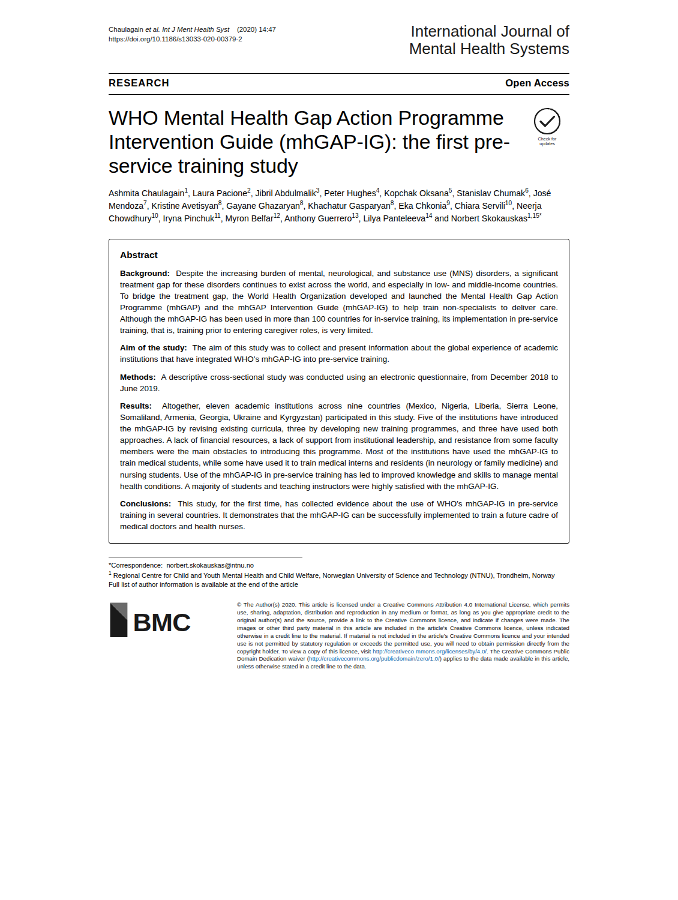Chaulagain et al. Int J Ment Health Syst (2020) 14:47 https://doi.org/10.1186/s13033-020-00379-2
International Journal of
Mental Health Systems
RESEARCH
Open Access
Check for updates
WHO Mental Health Gap Action Programme Intervention Guide (mhGAP-IG): the first pre-service training study
Ashmita Chaulagain1, Laura Pacione2, Jibril Abdulmalik3, Peter Hughes4, Kopchak Oksana5, Stanislav Chumak6, José Mendoza7, Kristine Avetisyan8, Gayane Ghazaryan8, Khachatur Gasparyan8, Eka Chkonia9, Chiara Servili10, Neerja Chowdhury10, Iryna Pinchuk11, Myron Belfar12, Anthony Guerrero13, Lilya Panteleeva14 and Norbert Skokauskas1,15*
Abstract
Background: Despite the increasing burden of mental, neurological, and substance use (MNS) disorders, a significant treatment gap for these disorders continues to exist across the world, and especially in low- and middle-income countries. To bridge the treatment gap, the World Health Organization developed and launched the Mental Health Gap Action Programme (mhGAP) and the mhGAP Intervention Guide (mhGAP-IG) to help train non-specialists to deliver care. Although the mhGAP-IG has been used in more than 100 countries for in-service training, its implementation in pre-service training, that is, training prior to entering caregiver roles, is very limited.
Aim of the study: The aim of this study was to collect and present information about the global experience of academic institutions that have integrated WHO's mhGAP-IG into pre-service training.
Methods: A descriptive cross-sectional study was conducted using an electronic questionnaire, from December 2018 to June 2019.
Results: Altogether, eleven academic institutions across nine countries (Mexico, Nigeria, Liberia, Sierra Leone, Somaliland, Armenia, Georgia, Ukraine and Kyrgyzstan) participated in this study. Five of the institutions have introduced the mhGAP-IG by revising existing curricula, three by developing new training programmes, and three have used both approaches. A lack of financial resources, a lack of support from institutional leadership, and resistance from some faculty members were the main obstacles to introducing this programme. Most of the institutions have used the mhGAP-IG to train medical students, while some have used it to train medical interns and residents (in neurology or family medicine) and nursing students. Use of the mhGAP-IG in pre-service training has led to improved knowledge and skills to manage mental health conditions. A majority of students and teaching instructors were highly satisfied with the mhGAP-IG.
Conclusions: This study, for the first time, has collected evidence about the use of WHO's mhGAP-IG in pre-service training in several countries. It demonstrates that the mhGAP-IG can be successfully implemented to train a future cadre of medical doctors and health nurses.
*Correspondence: norbert.skokauskas@ntnu.no
1 Regional Centre for Child and Youth Mental Health and Child Welfare, Norwegian University of Science and Technology (NTNU), Trondheim, Norway
Full list of author information is available at the end of the article
BMC
© The Author(s) 2020. This article is licensed under a Creative Commons Attribution 4.0 International License, which permits use, sharing, adaptation, distribution and reproduction in any medium or format, as long as you give appropriate credit to the original author(s) and the source, provide a link to the Creative Commons licence, and indicate if changes were made. The images or other third party material in this article are included in the article's Creative Commons licence, unless indicated otherwise in a credit line to the material. If material is not included in the article's Creative Commons licence and your intended use is not permitted by statutory regulation or exceeds the permitted use, you will need to obtain permission directly from the copyright holder. To view a copy of this licence, visit http://creativeco mmons.org/licenses/by/4.0/. The Creative Commons Public Domain Dedication waiver (http://creativecommons.org/publicdomain/zero/1.0/) applies to the data made available in this article, unless otherwise stated in a credit line to the data.